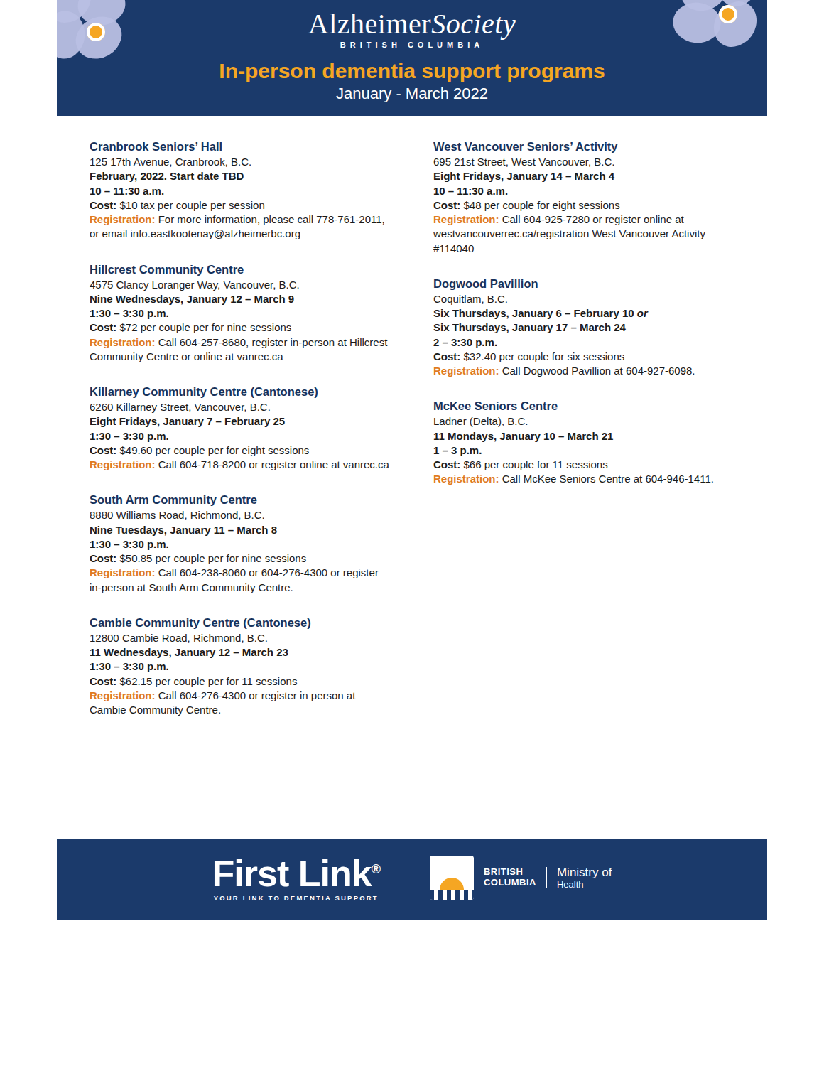AlzheimerSociety
BRITISH COLUMBIA
In-person dementia support programs
January - March 2022
Cranbrook Seniors’ Hall
125 17th Avenue, Cranbrook, B.C.
February, 2022. Start date TBD
10 – 11:30 a.m.
Cost: $10 tax per couple per session
Registration: For more information, please call 778-761-2011, or email info.eastkootenay@alzheimerbc.org
Hillcrest Community Centre
4575 Clancy Loranger Way, Vancouver, B.C.
Nine Wednesdays, January 12 – March 9
1:30 – 3:30 p.m.
Cost: $72 per couple per for nine sessions
Registration: Call 604-257-8680, register in-person at Hillcrest Community Centre or online at vanrec.ca
Killarney Community Centre (Cantonese)
6260 Killarney Street, Vancouver, B.C.
Eight Fridays, January 7 – February 25
1:30 – 3:30 p.m.
Cost: $49.60 per couple per for eight sessions
Registration: Call 604-718-8200 or register online at vanrec.ca
South Arm Community Centre
8880 Williams Road, Richmond, B.C.
Nine Tuesdays, January 11 – March 8
1:30 – 3:30 p.m.
Cost: $50.85 per couple per for nine sessions
Registration: Call 604-238-8060 or 604-276-4300 or register in-person at South Arm Community Centre.
Cambie Community Centre (Cantonese)
12800 Cambie Road, Richmond, B.C.
11 Wednesdays, January 12 – March 23
1:30 – 3:30 p.m.
Cost: $62.15 per couple per for 11 sessions
Registration: Call 604-276-4300 or register in person at Cambie Community Centre.
West Vancouver Seniors’ Activity
695 21st Street, West Vancouver, B.C.
Eight Fridays, January 14 – March 4
10 – 11:30 a.m.
Cost: $48 per couple for eight sessions
Registration: Call 604-925-7280 or register online at westvancouverrec.ca/registration West Vancouver Activity #114040
Dogwood Pavillion
Coquitlam, B.C.
Six Thursdays, January 6 – February 10 or
Six Thursdays, January 17 – March 24
2 – 3:30 p.m.
Cost: $32.40 per couple for six sessions
Registration: Call Dogwood Pavillion at 604-927-6098.
McKee Seniors Centre
Ladner (Delta), B.C.
11 Mondays, January 10 – March 21
1 – 3 p.m.
Cost: $66 per couple for 11 sessions
Registration: Call McKee Seniors Centre at 604-946-1411.
First Link®
YOUR LINK TO DEMENTIA SUPPORT
BRITISH
COLUMBIA
Ministry of
Health